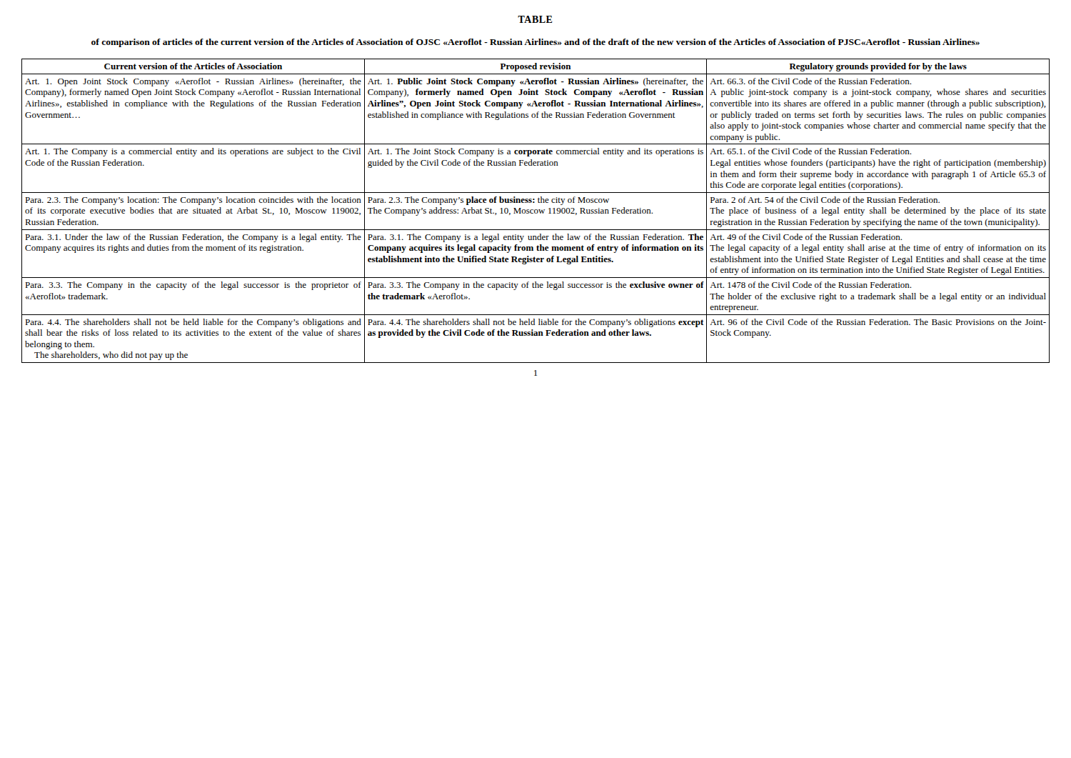TABLE
of comparison of articles of the current version of the Articles of Association of OJSC «Aeroflot - Russian Airlines» and of the draft of the new version of the Articles of Association of PJSC«Aeroflot - Russian Airlines»
| Current version of the Articles of Association | Proposed revision | Regulatory grounds provided for by the laws |
| --- | --- | --- |
| Art. 1. Open Joint Stock Company «Aeroflot - Russian Airlines» (hereinafter, the Company), formerly named Open Joint Stock Company «Aeroflot - Russian International Airlines», established in compliance with the Regulations of the Russian Federation Government… | Art. 1. Public Joint Stock Company «Aeroflot - Russian Airlines» (hereinafter, the Company), formerly named Open Joint Stock Company «Aeroflot - Russian Airlines”, Open Joint Stock Company «Aeroflot - Russian International Airlines» , established in compliance with Regulations of the Russian Federation Government | Art. 66.3. of the Civil Code of the Russian Federation. A public joint-stock company is a joint-stock company, whose shares and securities convertible into its shares are offered in a public manner (through a public subscription), or publicly traded on terms set forth by securities laws. The rules on public companies also apply to joint-stock companies whose charter and commercial name specify that the company is public. |
| Art. 1. The Company is a commercial entity and its operations are subject to the Civil Code of the Russian Federation. | Art. 1. The Joint Stock Company is a corporate commercial entity and its operations is guided by the Civil Code of the Russian Federation | Art. 65.1. of the Civil Code of the Russian Federation. Legal entities whose founders (participants) have the right of participation (membership) in them and form their supreme body in accordance with paragraph 1 of Article 65.3 of this Code are corporate legal entities (corporations). |
| Para. 2.3. The Company’s location: The Company’s location coincides with the location of its corporate executive bodies that are situated at Arbat St., 10, Moscow 119002, Russian Federation. | Para. 2.3. The Company’s place of business: the city of Moscow The Company’s address: Arbat St., 10, Moscow 119002, Russian Federation. | Para. 2 of Art. 54 of the Civil Code of the Russian Federation. The place of business of a legal entity shall be determined by the place of its state registration in the Russian Federation by specifying the name of the town (municipality). |
| Para. 3.1. Under the law of the Russian Federation, the Company is a legal entity. The Company acquires its rights and duties from the moment of its registration. | Para. 3.1. The Company is a legal entity under the law of the Russian Federation. The Company acquires its legal capacity from the moment of entry of information on its establishment into the Unified State Register of Legal Entities. | Art. 49 of the Civil Code of the Russian Federation. The legal capacity of a legal entity shall arise at the time of entry of information on its establishment into the Unified State Register of Legal Entities and shall cease at the time of entry of information on its termination into the Unified State Register of Legal Entities. |
| Para. 3.3. The Company in the capacity of the legal successor is the proprietor of «Aeroflot» trademark. | Para. 3.3. The Company in the capacity of the legal successor is the exclusive owner of the trademark «Aeroflot». | Art. 1478 of the Civil Code of the Russian Federation. The holder of the exclusive right to a trademark shall be a legal entity or an individual entrepreneur. |
| Para. 4.4. The shareholders shall not be held liable for the Company’s obligations and shall bear the risks of loss related to its activities to the extent of the value of shares belonging to them. The shareholders, who did not pay up the | Para. 4.4. The shareholders shall not be held liable for the Company’s obligations except as provided by the Civil Code of the Russian Federation and other laws. | Art. 96 of the Civil Code of the Russian Federation. The Basic Provisions on the Joint-Stock Company. |
1